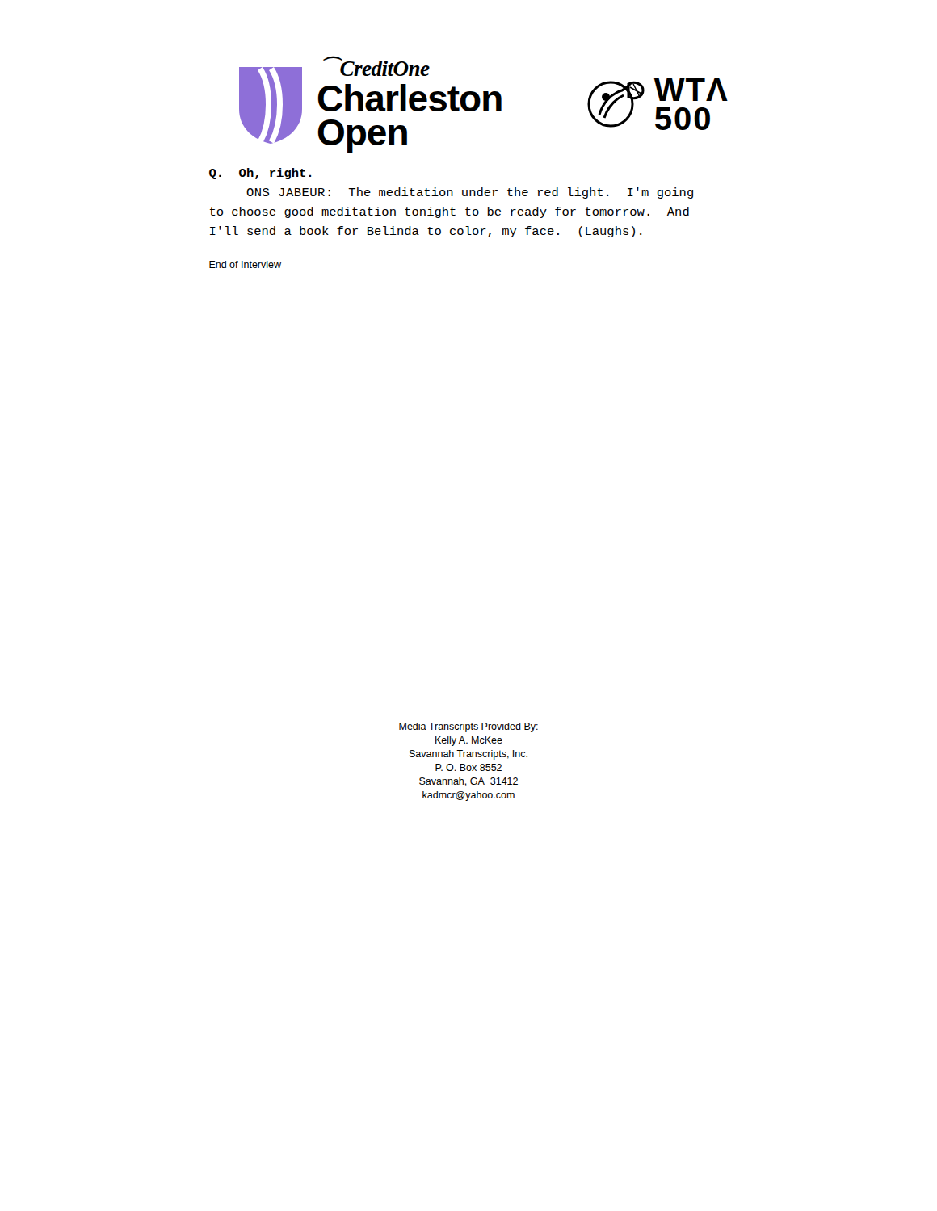⌒CreditOne
Charleston
Open
WTΛ
500
Q.  Oh, right.
     ONS JABEUR:  The meditation under the red light.  I'm going
to choose good meditation tonight to be ready for tomorrow.  And
I'll send a book for Belinda to color, my face.  (Laughs).
End of Interview
Media Transcripts Provided By:
Kelly A. McKee
Savannah Transcripts, Inc.
P. O. Box 8552
Savannah, GA 31412
kadmcr@yahoo.com